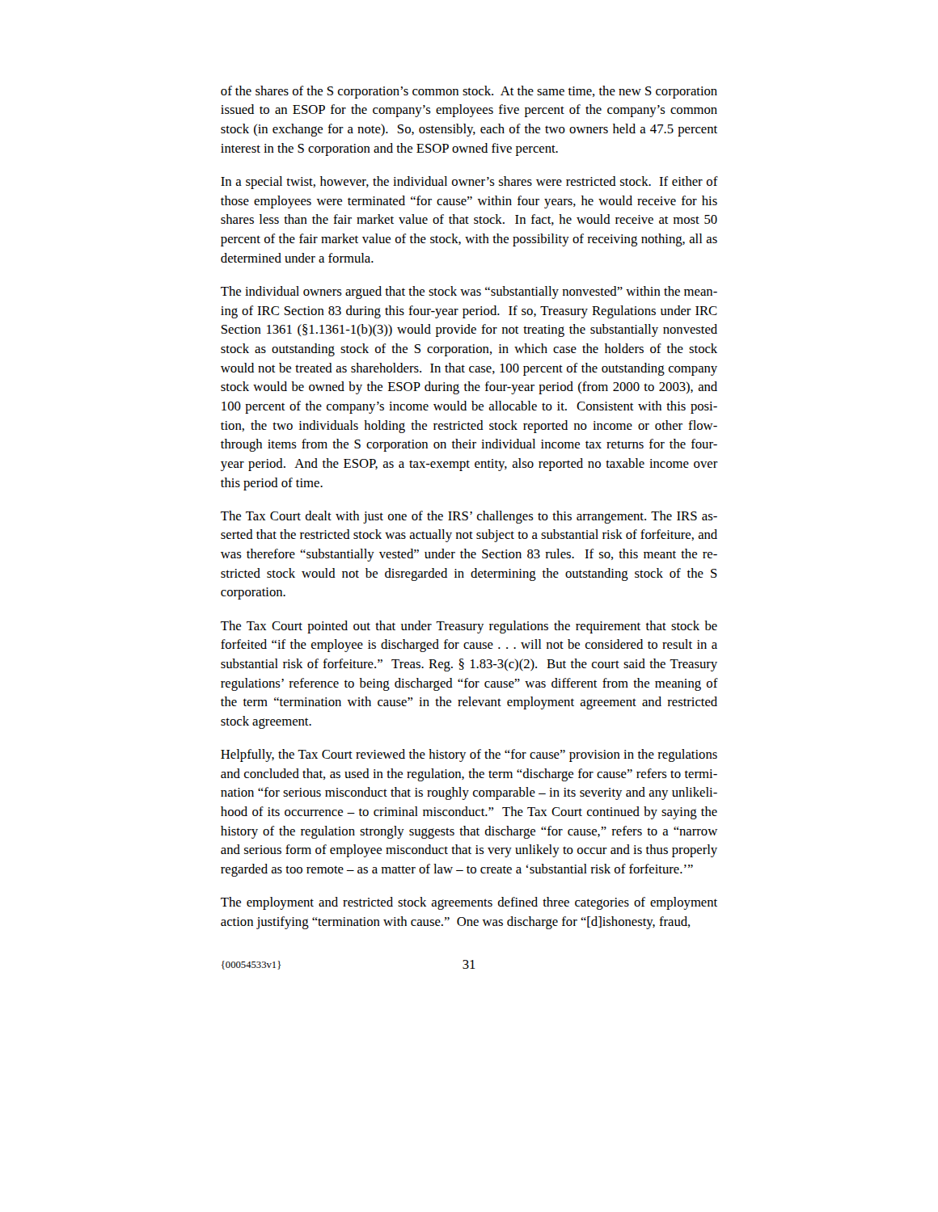of the shares of the S corporation’s common stock. At the same time, the new S corporation issued to an ESOP for the company’s employees five percent of the company’s common stock (in exchange for a note). So, ostensibly, each of the two owners held a 47.5 percent interest in the S corporation and the ESOP owned five percent.
In a special twist, however, the individual owner’s shares were restricted stock. If either of those employees were terminated “for cause” within four years, he would receive for his shares less than the fair market value of that stock. In fact, he would receive at most 50 percent of the fair market value of the stock, with the possibility of receiving nothing, all as determined under a formula.
The individual owners argued that the stock was “substantially nonvested” within the meaning of IRC Section 83 during this four-year period. If so, Treasury Regulations under IRC Section 1361 (§1.1361-1(b)(3)) would provide for not treating the substantially nonvested stock as outstanding stock of the S corporation, in which case the holders of the stock would not be treated as shareholders. In that case, 100 percent of the outstanding company stock would be owned by the ESOP during the four-year period (from 2000 to 2003), and 100 percent of the company’s income would be allocable to it. Consistent with this position, the two individuals holding the restricted stock reported no income or other flow-through items from the S corporation on their individual income tax returns for the four-year period. And the ESOP, as a tax-exempt entity, also reported no taxable income over this period of time.
The Tax Court dealt with just one of the IRS’ challenges to this arrangement. The IRS asserted that the restricted stock was actually not subject to a substantial risk of forfeiture, and was therefore “substantially vested” under the Section 83 rules. If so, this meant the restricted stock would not be disregarded in determining the outstanding stock of the S corporation.
The Tax Court pointed out that under Treasury regulations the requirement that stock be forfeited “if the employee is discharged for cause . . . will not be considered to result in a substantial risk of forfeiture.” Treas. Reg. § 1.83-3(c)(2). But the court said the Treasury regulations’ reference to being discharged “for cause” was different from the meaning of the term “termination with cause” in the relevant employment agreement and restricted stock agreement.
Helpfully, the Tax Court reviewed the history of the “for cause” provision in the regulations and concluded that, as used in the regulation, the term “discharge for cause” refers to termination “for serious misconduct that is roughly comparable – in its severity and any unlikelihood of its occurrence – to criminal misconduct.” The Tax Court continued by saying the history of the regulation strongly suggests that discharge “for cause,” refers to a “narrow and serious form of employee misconduct that is very unlikely to occur and is thus properly regarded as too remote – as a matter of law – to create a ‘substantial risk of forfeiture.’”
The employment and restricted stock agreements defined three categories of employment action justifying “termination with cause.” One was discharge for “[d]ishonesty, fraud,
{00054533v1} 31